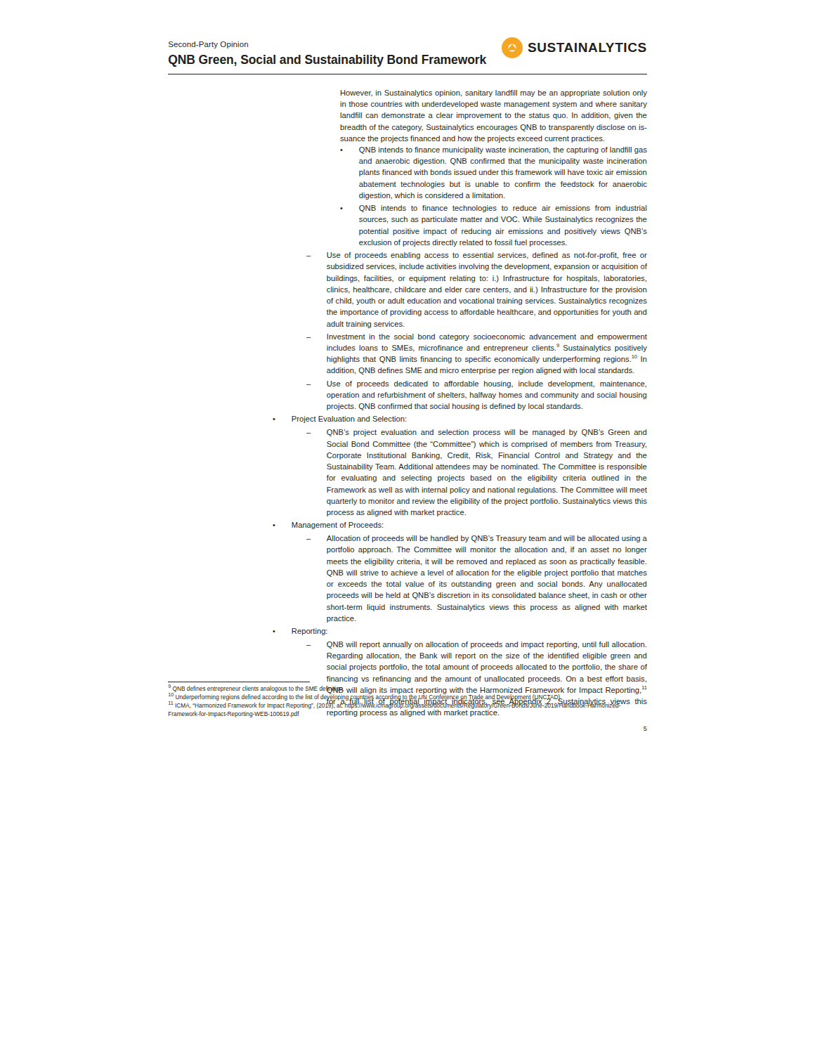Second-Party Opinion
QNB Green, Social and Sustainability Bond Framework
SUSTAINALYTICS
However, in Sustainalytics opinion, sanitary landfill may be an appropriate solution only in those countries with underdeveloped waste management system and where sanitary landfill can demonstrate a clear improvement to the status quo. In addition, given the breadth of the category, Sustainalytics encourages QNB to transparently disclose on issuance the projects financed and how the projects exceed current practices.
•
QNB intends to finance municipality waste incineration, the capturing of landfill gas and anaerobic digestion. QNB confirmed that the municipality waste incineration plants financed with bonds issued under this framework will have toxic air emission abatement technologies but is unable to confirm the feedstock for anaerobic digestion, which is considered a limitation.
•
QNB intends to finance technologies to reduce air emissions from industrial sources, such as particulate matter and VOC. While Sustainalytics recognizes the potential positive impact of reducing air emissions and positively views QNB’s exclusion of projects directly related to fossil fuel processes.
–
Use of proceeds enabling access to essential services, defined as not-for-profit, free or subsidized services, include activities involving the development, expansion or acquisition of buildings, facilities, or equipment relating to: i.) Infrastructure for hospitals, laboratories, clinics, healthcare, childcare and elder care centers, and ii.) Infrastructure for the provision of child, youth or adult education and vocational training services. Sustainalytics recognizes the importance of providing access to affordable healthcare, and opportunities for youth and adult training services.
–
Investment in the social bond category socioeconomic advancement and empowerment includes loans to SMEs, microfinance and entrepreneur clients.9 Sustainalytics positively highlights that QNB limits financing to specific economically underperforming regions.10 In addition, QNB defines SME and micro enterprise per region aligned with local standards.
–
Use of proceeds dedicated to affordable housing, include development, maintenance, operation and refurbishment of shelters, halfway homes and community and social housing projects. QNB confirmed that social housing is defined by local standards.
•
Project Evaluation and Selection:
–
QNB’s project evaluation and selection process will be managed by QNB’s Green and Social Bond Committee (the “Committee”) which is comprised of members from Treasury, Corporate Institutional Banking, Credit, Risk, Financial Control and Strategy and the Sustainability Team. Additional attendees may be nominated. The Committee is responsible for evaluating and selecting projects based on the eligibility criteria outlined in the Framework as well as with internal policy and national regulations. The Committee will meet quarterly to monitor and review the eligibility of the project portfolio. Sustainalytics views this process as aligned with market practice.
•
Management of Proceeds:
–
Allocation of proceeds will be handled by QNB’s Treasury team and will be allocated using a portfolio approach. The Committee will monitor the allocation and, if an asset no longer meets the eligibility criteria, it will be removed and replaced as soon as practically feasible. QNB will strive to achieve a level of allocation for the eligible project portfolio that matches or exceeds the total value of its outstanding green and social bonds. Any unallocated proceeds will be held at QNB’s discretion in its consolidated balance sheet, in cash or other short-term liquid instruments. Sustainalytics views this process as aligned with market practice.
•
Reporting:
–
QNB will report annually on allocation of proceeds and impact reporting, until full allocation. Regarding allocation, the Bank will report on the size of the identified eligible green and social projects portfolio, the total amount of proceeds allocated to the portfolio, the share of financing vs refinancing and the amount of unallocated proceeds. On a best effort basis, QNB will align its impact reporting with the Harmonized Framework for Impact Reporting,11 for a full list of potential impact indicators, see Appendix 2. Sustainalytics views this reporting process as aligned with market practice.
9 QNB defines entrepreneur clients analogous to the SME definition.
10 Underperforming regions defined according to the list of developing countries according to the UN Conference on Trade and Development (UNCTAD).
11 ICMA, “Harmonized Framework for Impact Reporting”, (2019), at: https://www.icmagroup.org/assets/documents/Regulatory/Green-Bonds/June-2019/Handbook-Harmonized-Framework-for-Impact-Reporting-WEB-100619.pdf
5